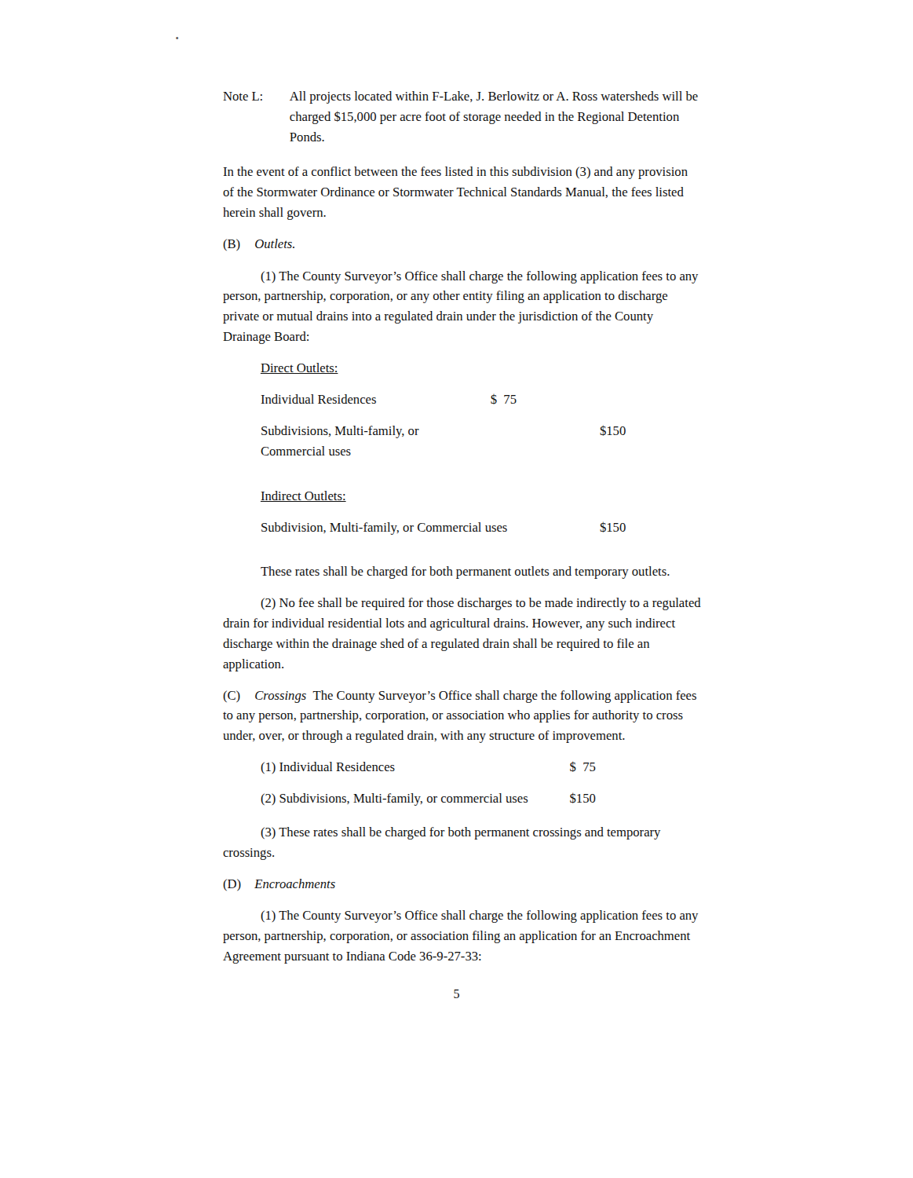•
Note L:
All projects located within F-Lake, J. Berlowitz or A. Ross watersheds will be charged $15,000 per acre foot of storage needed in the Regional Detention Ponds.
In the event of a conflict between the fees listed in this subdivision (3) and any provision of the Stormwater Ordinance or Stormwater Technical Standards Manual, the fees listed herein shall govern.
(B) Outlets.
(1) The County Surveyor’s Office shall charge the following application fees to any person, partnership, corporation, or any other entity filing an application to discharge private or mutual drains into a regulated drain under the jurisdiction of the County Drainage Board:
Direct Outlets:
| Individual Residences | $ 75 |
| Subdivisions, Multi-family, or Commercial uses | | $150 |
Indirect Outlets:
| Subdivision, Multi-family, or Commercial uses | $150 |
These rates shall be charged for both permanent outlets and temporary outlets.
(2) No fee shall be required for those discharges to be made indirectly to a regulated drain for individual residential lots and agricultural drains. However, any such indirect discharge within the drainage shed of a regulated drain shall be required to file an application.
(C) Crossings The County Surveyor’s Office shall charge the following application fees to any person, partnership, corporation, or association who applies for authority to cross under, over, or through a regulated drain, with any structure of improvement.
(1) Individual Residences
$ 75
(2) Subdivisions, Multi-family, or commercial uses
$150
(3) These rates shall be charged for both permanent crossings and temporary crossings.
(D) Encroachments
(1) The County Surveyor’s Office shall charge the following application fees to any person, partnership, corporation, or association filing an application for an Encroachment Agreement pursuant to Indiana Code 36-9-27-33:
5